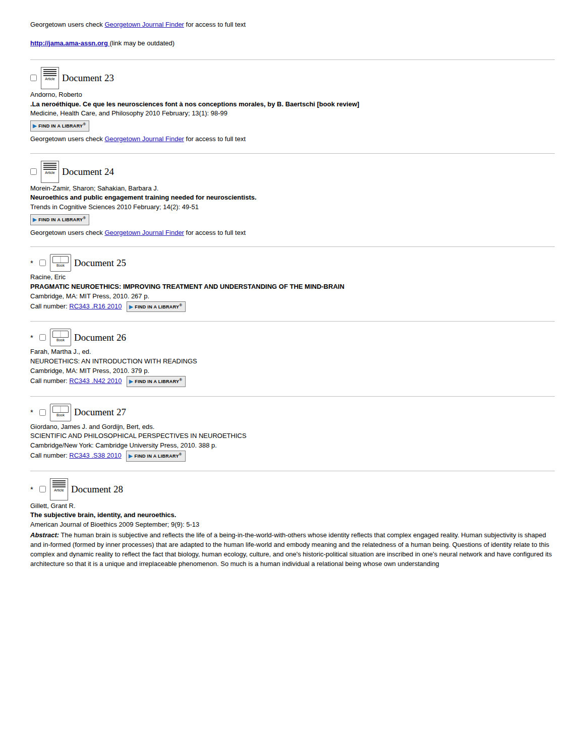Georgetown users check Georgetown Journal Finder for access to full text
http://jama.ama-assn.org (link may be outdated)
Article Document 23
Andorno, Roberto
.La neroéthique. Ce que les neurosciences font à nos conceptions morales, by B. Baertschi [book review]
Medicine, Health Care, and Philosophy 2010 February; 13(1): 98-99
▶FIND IN A LIBRARY®
Georgetown users check Georgetown Journal Finder for access to full text
Article Document 24
Morein-Zamir, Sharon; Sahakian, Barbara J.
Neuroethics and public engagement training needed for neuroscientists.
Trends in Cognitive Sciences 2010 February; 14(2): 49-51
▶FIND IN A LIBRARY®
Georgetown users check Georgetown Journal Finder for access to full text
* Book Document 25
Racine, Eric
PRAGMATIC NEUROETHICS: IMPROVING TREATMENT AND UNDERSTANDING OF THE MIND-BRAIN
Cambridge, MA: MIT Press, 2010. 267 p.
Call number: RC343 .R16 2010 ▶FIND IN A LIBRARY®
* Book Document 26
Farah, Martha J., ed.
NEUROETHICS: AN INTRODUCTION WITH READINGS
Cambridge, MA: MIT Press, 2010. 379 p.
Call number: RC343 .N42 2010 ▶FIND IN A LIBRARY®
* Book Document 27
Giordano, James J. and Gordijn, Bert, eds.
SCIENTIFIC AND PHILOSOPHICAL PERSPECTIVES IN NEUROETHICS
Cambridge/New York: Cambridge University Press, 2010. 388 p.
Call number: RC343 .S38 2010 ▶FIND IN A LIBRARY®
* Article Document 28
Gillett, Grant R.
The subjective brain, identity, and neuroethics.
American Journal of Bioethics 2009 September; 9(9): 5-13
Abstract: The human brain is subjective and reflects the life of a being-in-the-world-with-others whose identity reflects that complex engaged reality. Human subjectivity is shaped and in-formed (formed by inner processes) that are adapted to the human life-world and embody meaning and the relatedness of a human being. Questions of identity relate to this complex and dynamic reality to reflect the fact that biology, human ecology, culture, and one's historic-political situation are inscribed in one's neural network and have configured its architecture so that it is a unique and irreplaceable phenomenon. So much is a human individual a relational being whose own understanding